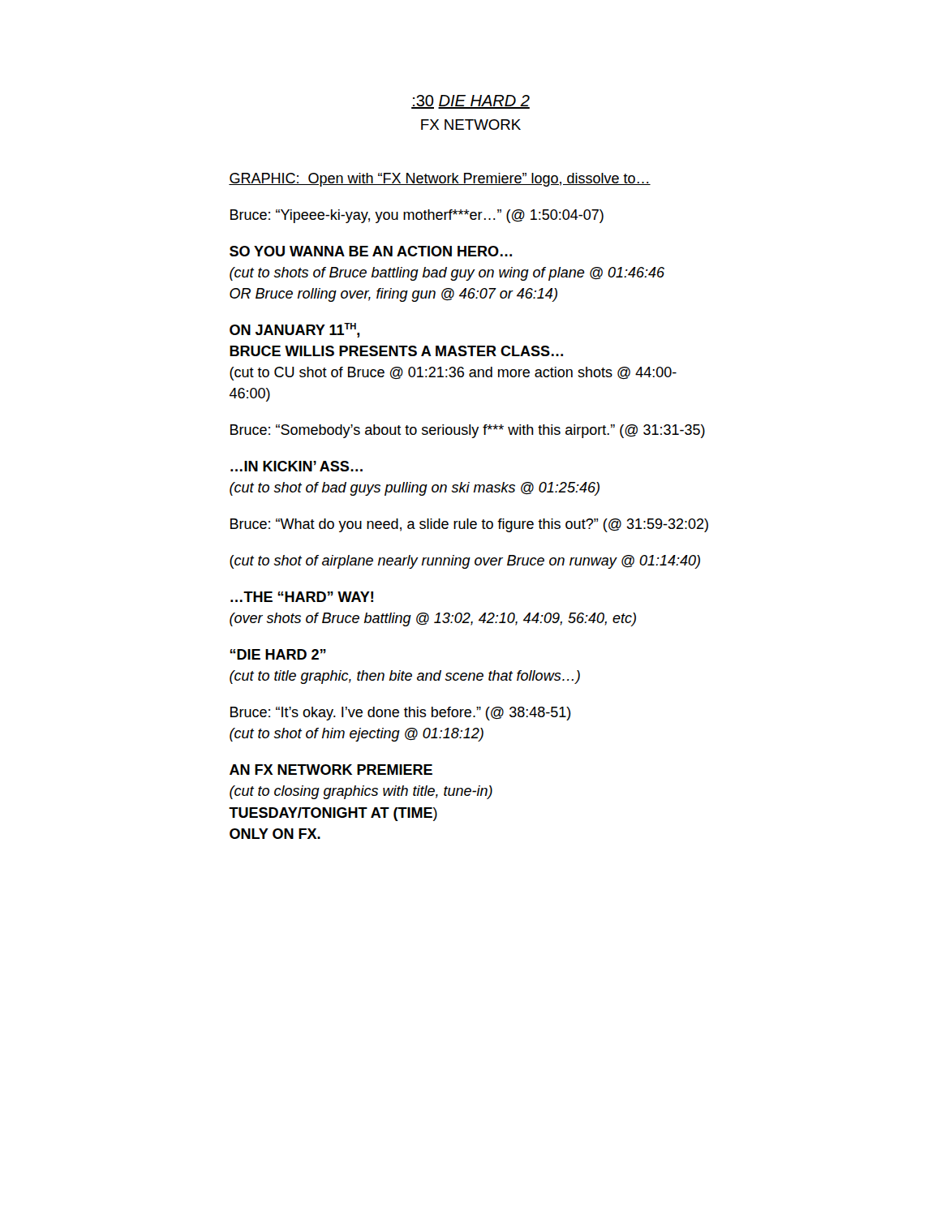:30 DIE HARD 2
FX NETWORK
GRAPHIC: Open with “FX Network Premiere” logo, dissolve to…
Bruce: “Yipeee-ki-yay, you motherf***er…” (@ 1:50:04-07)
SO YOU WANNA BE AN ACTION HERO…
(cut to shots of Bruce battling bad guy on wing of plane @ 01:46:46
OR Bruce rolling over, firing gun @ 46:07 or 46:14)
ON JANUARY 11TH,
BRUCE WILLIS PRESENTS A MASTER CLASS…
(cut to CU shot of Bruce @ 01:21:36 and more action shots @ 44:00-46:00)
Bruce: “Somebody’s about to seriously f*** with this airport.” (@ 31:31-35)
…IN KICKIN’ ASS…
(cut to shot of bad guys pulling on ski masks @ 01:25:46)
Bruce: “What do you need, a slide rule to figure this out?” (@ 31:59-32:02)
(cut to shot of airplane nearly running over Bruce on runway @ 01:14:40)
…THE “HARD” WAY!
(over shots of Bruce battling @ 13:02, 42:10, 44:09, 56:40, etc)
“DIE HARD 2”
(cut to title graphic, then bite and scene that follows…)
Bruce: “It’s okay. I’ve done this before.” (@ 38:48-51)
(cut to shot of him ejecting @ 01:18:12)
AN FX NETWORK PREMIERE
(cut to closing graphics with title, tune-in)
TUESDAY/TONIGHT AT (TIME)
ONLY ON FX.